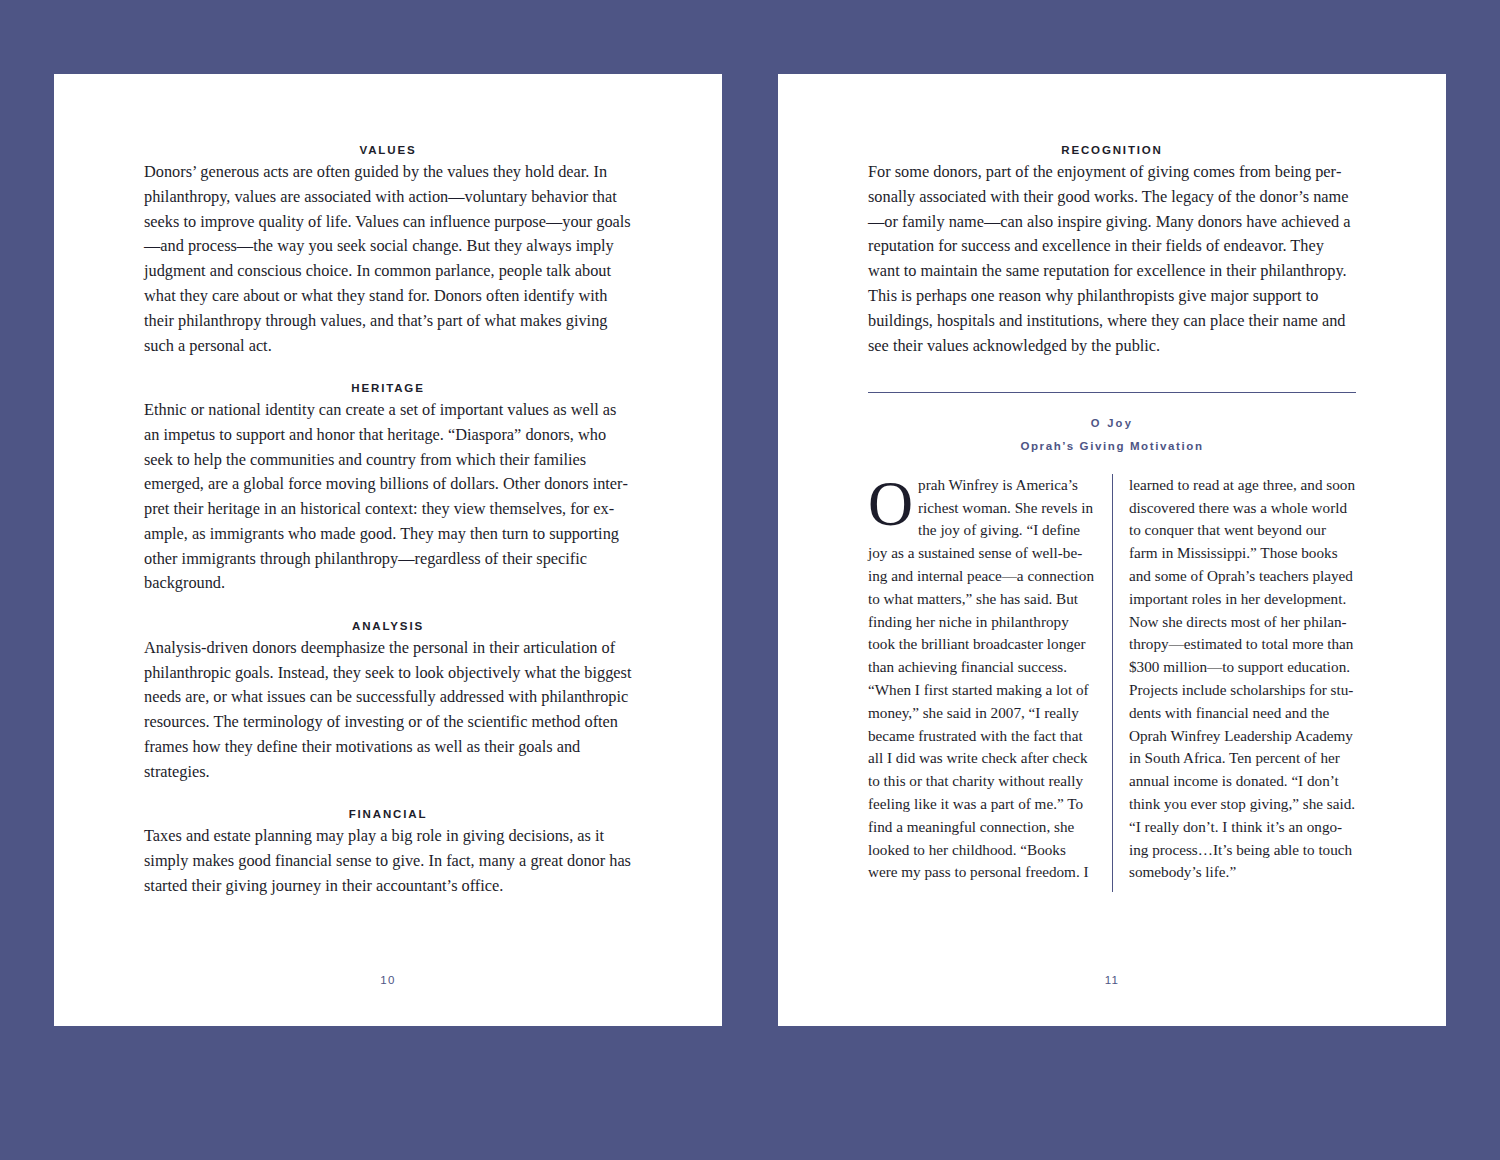Values
Donors’ generous acts are often guided by the values they hold dear. In philanthropy, values are associated with action—voluntary behavior that seeks to improve quality of life. Values can influence purpose—your goals—and process—the way you seek social change. But they always imply judgment and conscious choice. In common parlance, people talk about what they care about or what they stand for. Donors often identify with their philanthropy through values, and that’s part of what makes giving such a personal act.
Heritage
Ethnic or national identity can create a set of important values as well as an impetus to support and honor that heritage. “Diaspora” donors, who seek to help the communities and country from which their families emerged, are a global force moving billions of dollars. Other donors interpret their heritage in an historical context: they view themselves, for example, as immigrants who made good. They may then turn to supporting other immigrants through philanthropy—regardless of their specific background.
Analysis
Analysis-driven donors deemphasize the personal in their articulation of philanthropic goals. Instead, they seek to look objectively what the biggest needs are, or what issues can be successfully addressed with philanthropic resources. The terminology of investing or of the scientific method often frames how they define their motivations as well as their goals and strategies.
Financial
Taxes and estate planning may play a big role in giving decisions, as it simply makes good financial sense to give. In fact, many a great donor has started their giving journey in their accountant’s office.
10
Recognition
For some donors, part of the enjoyment of giving comes from being personally associated with their good works. The legacy of the donor’s name—or family name—can also inspire giving. Many donors have achieved a reputation for success and excellence in their fields of endeavor. They want to maintain the same reputation for excellence in their philanthropy. This is perhaps one reason why philanthropists give major support to buildings, hospitals and institutions, where they can place their name and see their values acknowledged by the public.
O Joy
Oprah’s Giving Motivation
Oprah Winfrey is America’s richest woman. She revels in the joy of giving. “I define joy as a sustained sense of well-being and internal peace—a connection to what matters,” she has said. But finding her niche in philanthropy took the brilliant broadcaster longer than achieving financial success. “When I first started making a lot of money,” she said in 2007, “I really became frustrated with the fact that all I did was write check after check to this or that charity without really feeling like it was a part of me.” To find a meaningful connection, she looked to her childhood. “Books were my pass to personal freedom. I learned to read at age three, and soon discovered there was a whole world to conquer that went beyond our farm in Mississippi.” Those books and some of Oprah’s teachers played important roles in her development. Now she directs most of her philanthropy—estimated to total more than $300 million—to support education. Projects include scholarships for students with financial need and the Oprah Winfrey Leadership Academy in South Africa. Ten percent of her annual income is donated. “I don’t think you ever stop giving,” she said. “I really don’t. I think it’s an ongoing process…It’s being able to touch somebody’s life.”
11